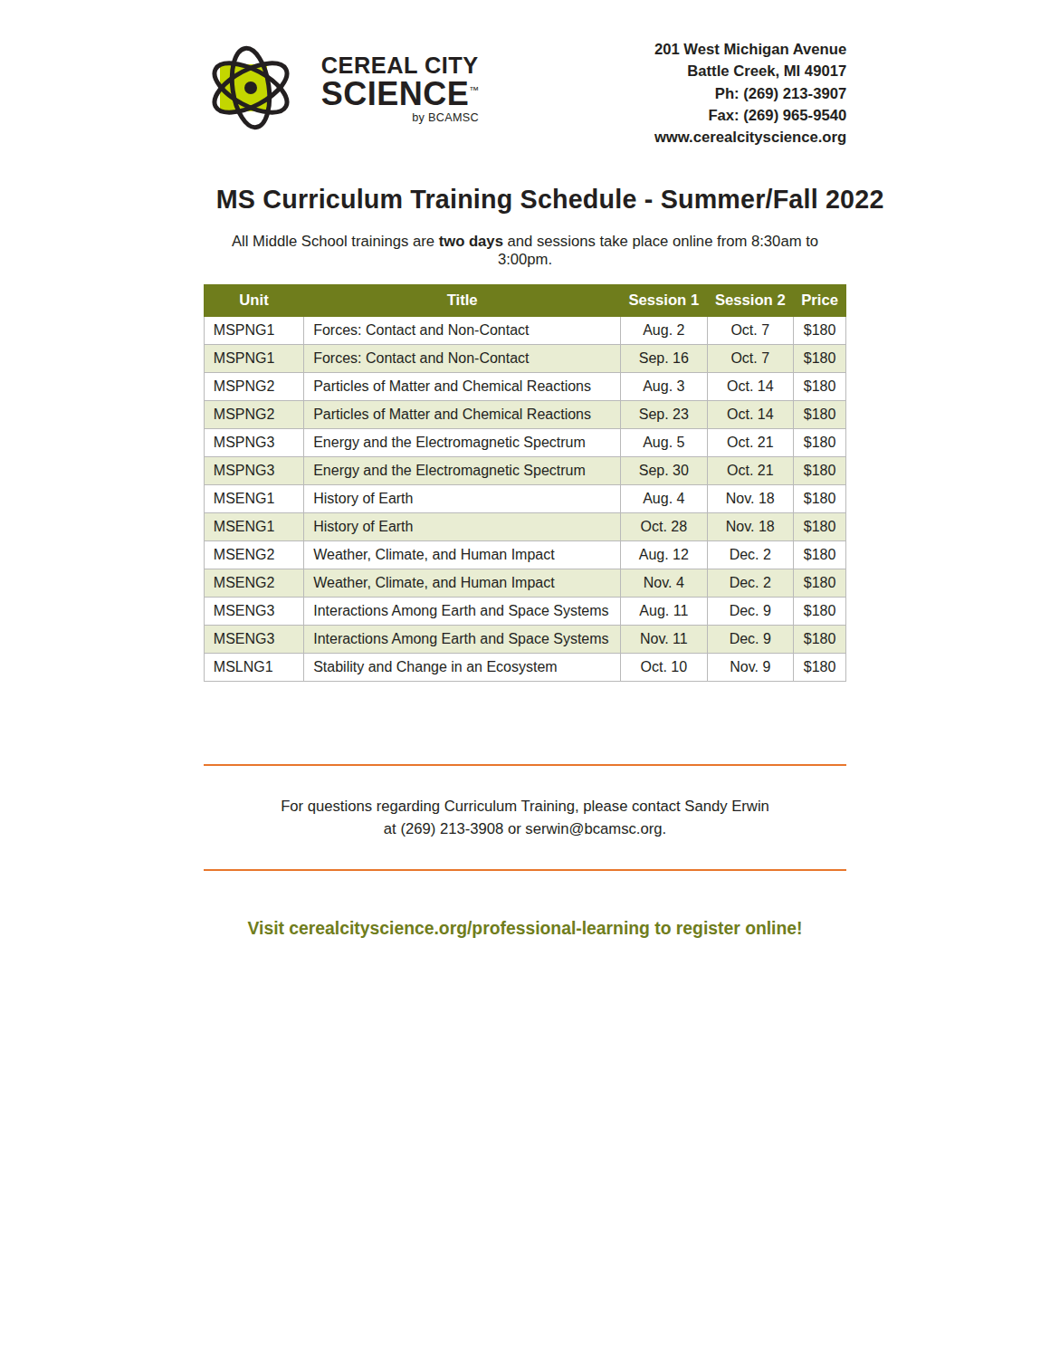CEREAL CITY
SCIENCE™
by BCAMSC
201 West Michigan Avenue
Battle Creek, MI 49017
Ph: (269) 213-3907
Fax: (269) 965-9540
www.cerealcityscience.org
MS Curriculum Training Schedule - Summer/Fall 2022
All Middle School trainings are two days and sessions take place online from 8:30am to 3:00pm.
| Unit | Title | Session 1 | Session 2 | Price |
| --- | --- | --- | --- | --- |
| MSPNG1 | Forces: Contact and Non-Contact | Aug. 2 | Oct. 7 | $180 |
| MSPNG1 | Forces: Contact and Non-Contact | Sep. 16 | Oct. 7 | $180 |
| MSPNG2 | Particles of Matter and Chemical Reactions | Aug. 3 | Oct. 14 | $180 |
| MSPNG2 | Particles of Matter and Chemical Reactions | Sep. 23 | Oct. 14 | $180 |
| MSPNG3 | Energy and the Electromagnetic Spectrum | Aug. 5 | Oct. 21 | $180 |
| MSPNG3 | Energy and the Electromagnetic Spectrum | Sep. 30 | Oct. 21 | $180 |
| MSENG1 | History of Earth | Aug. 4 | Nov. 18 | $180 |
| MSENG1 | History of Earth | Oct. 28 | Nov. 18 | $180 |
| MSENG2 | Weather, Climate, and Human Impact | Aug. 12 | Dec. 2 | $180 |
| MSENG2 | Weather, Climate, and Human Impact | Nov. 4 | Dec. 2 | $180 |
| MSENG3 | Interactions Among Earth and Space Systems | Aug. 11 | Dec. 9 | $180 |
| MSENG3 | Interactions Among Earth and Space Systems | Nov. 11 | Dec. 9 | $180 |
| MSLNG1 | Stability and Change in an Ecosystem | Oct. 10 | Nov. 9 | $180 |
For questions regarding Curriculum Training, please contact Sandy Erwin
at (269) 213-3908 or serwin@bcamsc.org.
Visit cerealcityscience.org/professional-learning to register online!